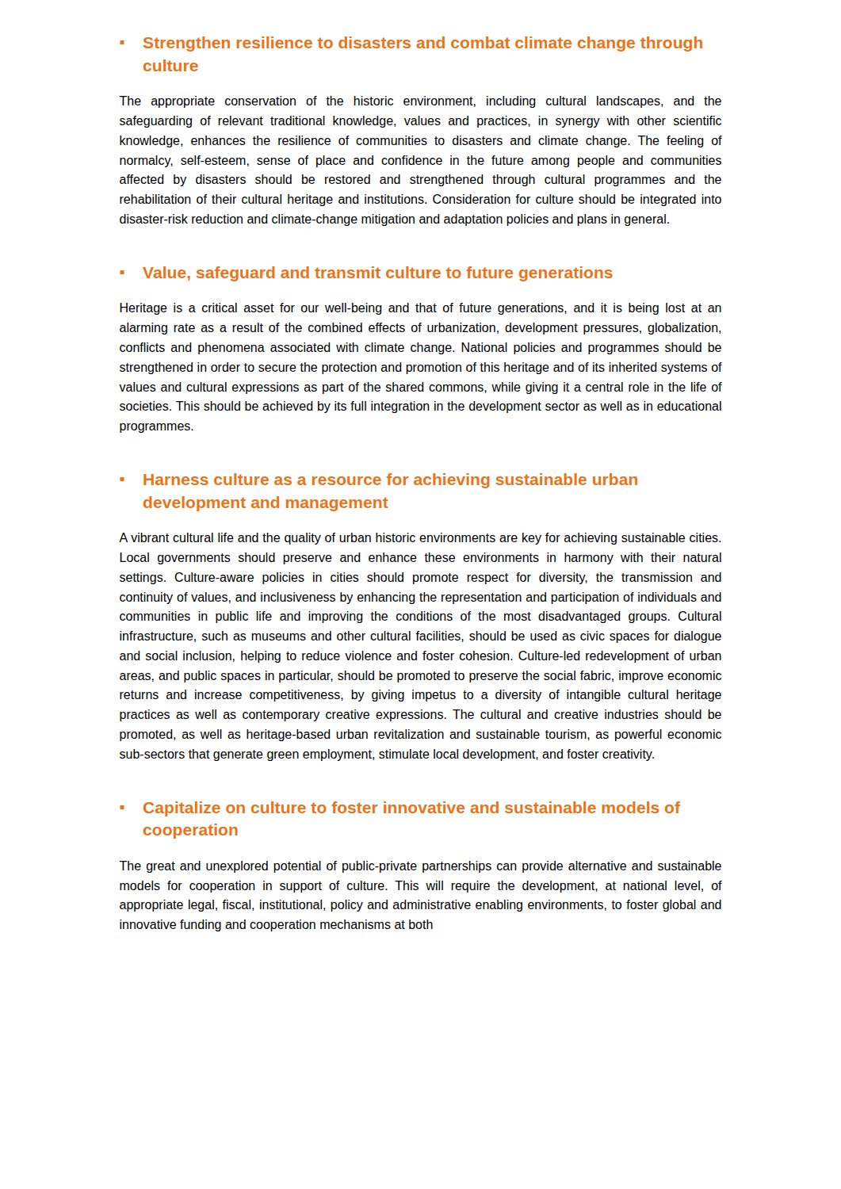Strengthen resilience to disasters and combat climate change through culture
The appropriate conservation of the historic environment, including cultural landscapes, and the safeguarding of relevant traditional knowledge, values and practices, in synergy with other scientific knowledge, enhances the resilience of communities to disasters and climate change. The feeling of normalcy, self-esteem, sense of place and confidence in the future among people and communities affected by disasters should be restored and strengthened through cultural programmes and the rehabilitation of their cultural heritage and institutions. Consideration for culture should be integrated into disaster-risk reduction and climate-change mitigation and adaptation policies and plans in general.
Value, safeguard and transmit culture to future generations
Heritage is a critical asset for our well-being and that of future generations, and it is being lost at an alarming rate as a result of the combined effects of urbanization, development pressures, globalization, conflicts and phenomena associated with climate change. National policies and programmes should be strengthened in order to secure the protection and promotion of this heritage and of its inherited systems of values and cultural expressions as part of the shared commons, while giving it a central role in the life of societies. This should be achieved by its full integration in the development sector as well as in educational programmes.
Harness culture as a resource for achieving sustainable urban development and management
A vibrant cultural life and the quality of urban historic environments are key for achieving sustainable cities. Local governments should preserve and enhance these environments in harmony with their natural settings. Culture-aware policies in cities should promote respect for diversity, the transmission and continuity of values, and inclusiveness by enhancing the representation and participation of individuals and communities in public life and improving the conditions of the most disadvantaged groups. Cultural infrastructure, such as museums and other cultural facilities, should be used as civic spaces for dialogue and social inclusion, helping to reduce violence and foster cohesion. Culture-led redevelopment of urban areas, and public spaces in particular, should be promoted to preserve the social fabric, improve economic returns and increase competitiveness, by giving impetus to a diversity of intangible cultural heritage practices as well as contemporary creative expressions. The cultural and creative industries should be promoted, as well as heritage-based urban revitalization and sustainable tourism, as powerful economic sub-sectors that generate green employment, stimulate local development, and foster creativity.
Capitalize on culture to foster innovative and sustainable models of cooperation
The great and unexplored potential of public-private partnerships can provide alternative and sustainable models for cooperation in support of culture. This will require the development, at national level, of appropriate legal, fiscal, institutional, policy and administrative enabling environments, to foster global and innovative funding and cooperation mechanisms at both